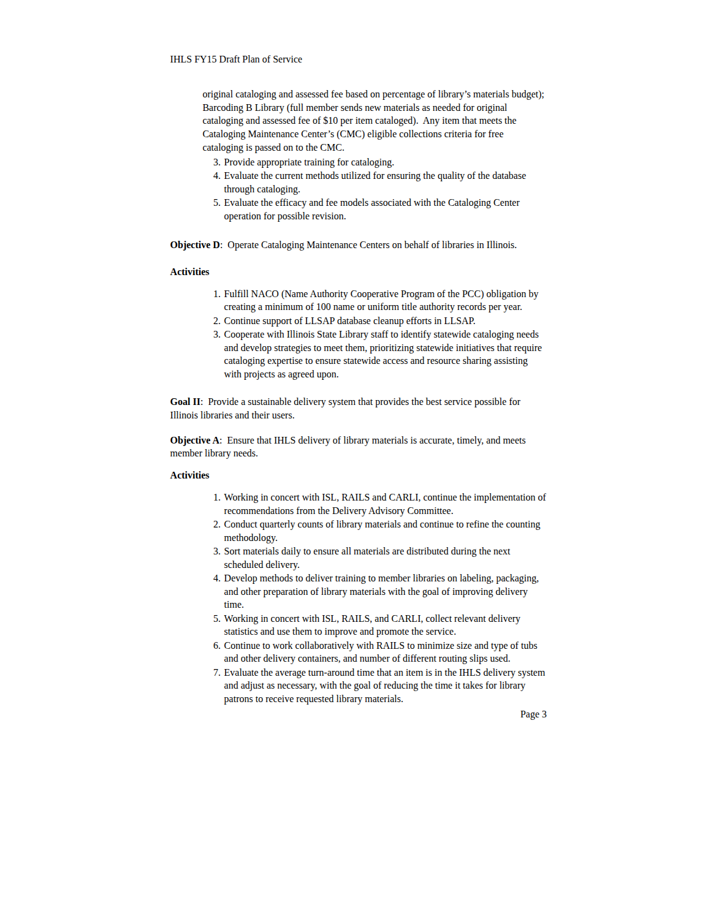IHLS FY15 Draft Plan of Service
original cataloging and assessed fee based on percentage of library’s materials budget); Barcoding B Library (full member sends new materials as needed for original cataloging and assessed fee of $10 per item cataloged). Any item that meets the Cataloging Maintenance Center’s (CMC) eligible collections criteria for free cataloging is passed on to the CMC.
Provide appropriate training for cataloging.
Evaluate the current methods utilized for ensuring the quality of the database through cataloging.
Evaluate the efficacy and fee models associated with the Cataloging Center operation for possible revision.
Objective D: Operate Cataloging Maintenance Centers on behalf of libraries in Illinois.
Activities
Fulfill NACO (Name Authority Cooperative Program of the PCC) obligation by creating a minimum of 100 name or uniform title authority records per year.
Continue support of LLSAP database cleanup efforts in LLSAP.
Cooperate with Illinois State Library staff to identify statewide cataloging needs and develop strategies to meet them, prioritizing statewide initiatives that require cataloging expertise to ensure statewide access and resource sharing assisting with projects as agreed upon.
Goal II: Provide a sustainable delivery system that provides the best service possible for Illinois libraries and their users.
Objective A: Ensure that IHLS delivery of library materials is accurate, timely, and meets member library needs.
Activities
Working in concert with ISL, RAILS and CARLI, continue the implementation of recommendations from the Delivery Advisory Committee.
Conduct quarterly counts of library materials and continue to refine the counting methodology.
Sort materials daily to ensure all materials are distributed during the next scheduled delivery.
Develop methods to deliver training to member libraries on labeling, packaging, and other preparation of library materials with the goal of improving delivery time.
Working in concert with ISL, RAILS, and CARLI, collect relevant delivery statistics and use them to improve and promote the service.
Continue to work collaboratively with RAILS to minimize size and type of tubs and other delivery containers, and number of different routing slips used.
Evaluate the average turn-around time that an item is in the IHLS delivery system and adjust as necessary, with the goal of reducing the time it takes for library patrons to receive requested library materials.
Page 3